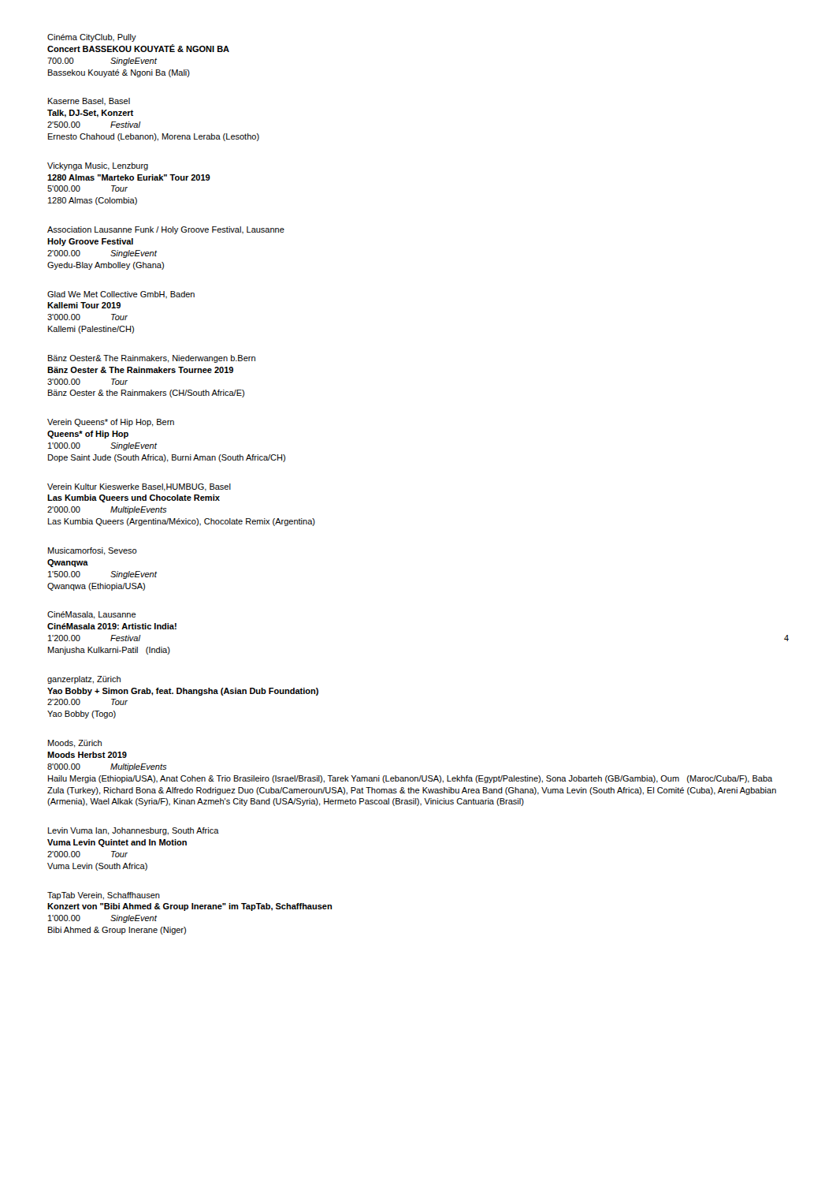Cinéma CityClub, Pully
Concert BASSEKOU KOUYATÉ & NGONI BA
700.00 SingleEvent
Bassekou Kouyaté & Ngoni Ba (Mali)
Kaserne Basel, Basel
Talk, DJ-Set, Konzert
2'500.00 Festival
Ernesto Chahoud (Lebanon), Morena Leraba (Lesotho)
Vickynga Music, Lenzburg
1280 Almas "Marteko Euriak" Tour 2019
5'000.00 Tour
1280 Almas (Colombia)
Association Lausanne Funk / Holy Groove Festival, Lausanne
Holy Groove Festival
2'000.00 SingleEvent
Gyedu-Blay Ambolley (Ghana)
Glad We Met Collective GmbH, Baden
Kallemi Tour 2019
3'000.00 Tour
Kallemi (Palestine/CH)
Bänz Oester& The Rainmakers, Niederwangen b.Bern
Bänz Oester & The Rainmakers Tournee 2019
3'000.00 Tour
Bänz Oester & the Rainmakers (CH/South Africa/E)
Verein Queens* of Hip Hop, Bern
Queens* of Hip Hop
1'000.00 SingleEvent
Dope Saint Jude (South Africa), Burni Aman (South Africa/CH)
Verein Kultur Kieswerke Basel,HUMBUG, Basel
Las Kumbia Queers und Chocolate Remix
2'000.00 MultipleEvents
Las Kumbia Queers (Argentina/México), Chocolate Remix (Argentina)
Musicamorfosi, Seveso
Qwanqwa
1'500.00 SingleEvent
Qwanqwa (Ethiopia/USA)
CinéMasala, Lausanne
CinéMasala 2019: Artistic India!
1'200.00 Festival 4
Manjusha Kulkarni-Patil (India)
ganzerplatz, Zürich
Yao Bobby + Simon Grab, feat. Dhangsha (Asian Dub Foundation)
2'200.00 Tour
Yao Bobby (Togo)
Moods, Zürich
Moods Herbst 2019
8'000.00 MultipleEvents
Hailu Mergia (Ethiopia/USA), Anat Cohen & Trio Brasileiro (Israel/Brasil), Tarek Yamani (Lebanon/USA), Lekhfa (Egypt/Palestine), Sona Jobarteh (GB/Gambia), Oum (Maroc/Cuba/F), Baba Zula (Turkey), Richard Bona & Alfredo Rodriguez Duo (Cuba/Cameroun/USA), Pat Thomas & the Kwashibu Area Band (Ghana), Vuma Levin (South Africa), El Comité (Cuba), Areni Agbabian (Armenia), Wael Alkak (Syria/F), Kinan Azmeh's City Band (USA/Syria), Hermeto Pascoal (Brasil), Vinicius Cantuaria (Brasil)
Levin Vuma Ian, Johannesburg, South Africa
Vuma Levin Quintet and In Motion
2'000.00 Tour
Vuma Levin (South Africa)
TapTab Verein, Schaffhausen
Konzert von "Bibi Ahmed & Group Inerane" im TapTab, Schaffhausen
1'000.00 SingleEvent
Bibi Ahmed & Group Inerane (Niger)